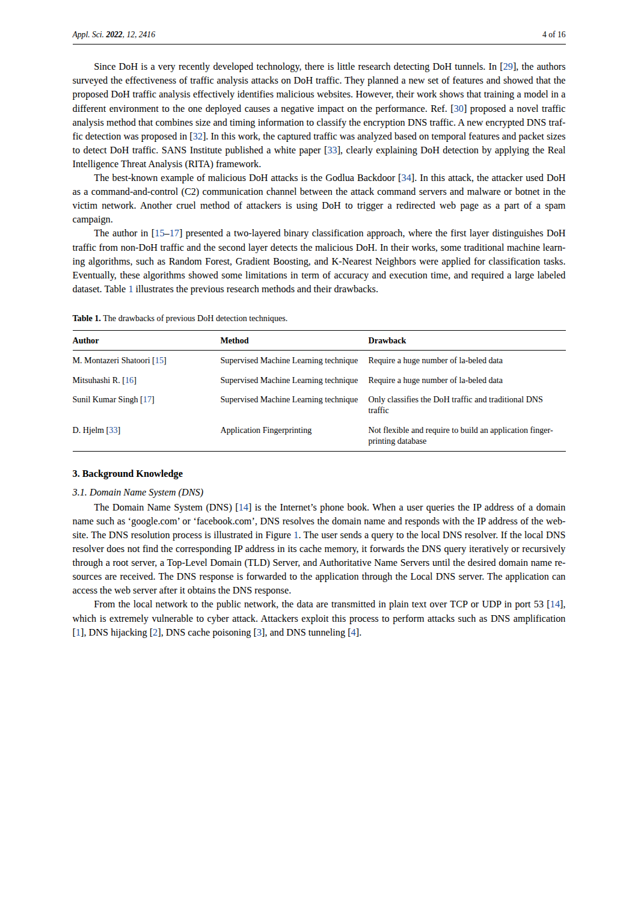Appl. Sci. 2022, 12, 2416 4 of 16
Since DoH is a very recently developed technology, there is little research detecting DoH tunnels. In [29], the authors surveyed the effectiveness of traffic analysis attacks on DoH traffic. They planned a new set of features and showed that the proposed DoH traffic analysis effectively identifies malicious websites. However, their work shows that training a model in a different environment to the one deployed causes a negative impact on the performance. Ref. [30] proposed a novel traffic analysis method that combines size and timing information to classify the encryption DNS traffic. A new encrypted DNS traffic detection was proposed in [32]. In this work, the captured traffic was analyzed based on temporal features and packet sizes to detect DoH traffic. SANS Institute published a white paper [33], clearly explaining DoH detection by applying the Real Intelligence Threat Analysis (RITA) framework.
The best-known example of malicious DoH attacks is the Godlua Backdoor [34]. In this attack, the attacker used DoH as a command-and-control (C2) communication channel between the attack command servers and malware or botnet in the victim network. Another cruel method of attackers is using DoH to trigger a redirected web page as a part of a spam campaign.
The author in [15–17] presented a two-layered binary classification approach, where the first layer distinguishes DoH traffic from non-DoH traffic and the second layer detects the malicious DoH. In their works, some traditional machine learning algorithms, such as Random Forest, Gradient Boosting, and K-Nearest Neighbors were applied for classification tasks. Eventually, these algorithms showed some limitations in term of accuracy and execution time, and required a large labeled dataset. Table 1 illustrates the previous research methods and their drawbacks.
Table 1. The drawbacks of previous DoH detection techniques.
| Author | Method | Drawback |
| --- | --- | --- |
| M. Montazeri Shatoori [ 15 ] | Supervised Machine Learning technique | Require a huge number of la-beled data |
| Mitsuhashi R. [ 16 ] | Supervised Machine Learning technique | Require a huge number of la-beled data |
| Sunil Kumar Singh [ 17 ] | Supervised Machine Learning technique | Only classifies the DoH traffic and traditional DNS traffic |
| D. Hjelm [ 33 ] | Application Fingerprinting | Not flexible and require to build an application finger-printing database |
3. Background Knowledge
3.1. Domain Name System (DNS)
The Domain Name System (DNS) [14] is the Internet’s phone book. When a user queries the IP address of a domain name such as ‘google.com’ or ‘facebook.com’, DNS resolves the domain name and responds with the IP address of the website. The DNS resolution process is illustrated in Figure 1. The user sends a query to the local DNS resolver. If the local DNS resolver does not find the corresponding IP address in its cache memory, it forwards the DNS query iteratively or recursively through a root server, a Top-Level Domain (TLD) Server, and Authoritative Name Servers until the desired domain name resources are received. The DNS response is forwarded to the application through the Local DNS server. The application can access the web server after it obtains the DNS response.
From the local network to the public network, the data are transmitted in plain text over TCP or UDP in port 53 [14], which is extremely vulnerable to cyber attack. Attackers exploit this process to perform attacks such as DNS amplification [1], DNS hijacking [2], DNS cache poisoning [3], and DNS tunneling [4].